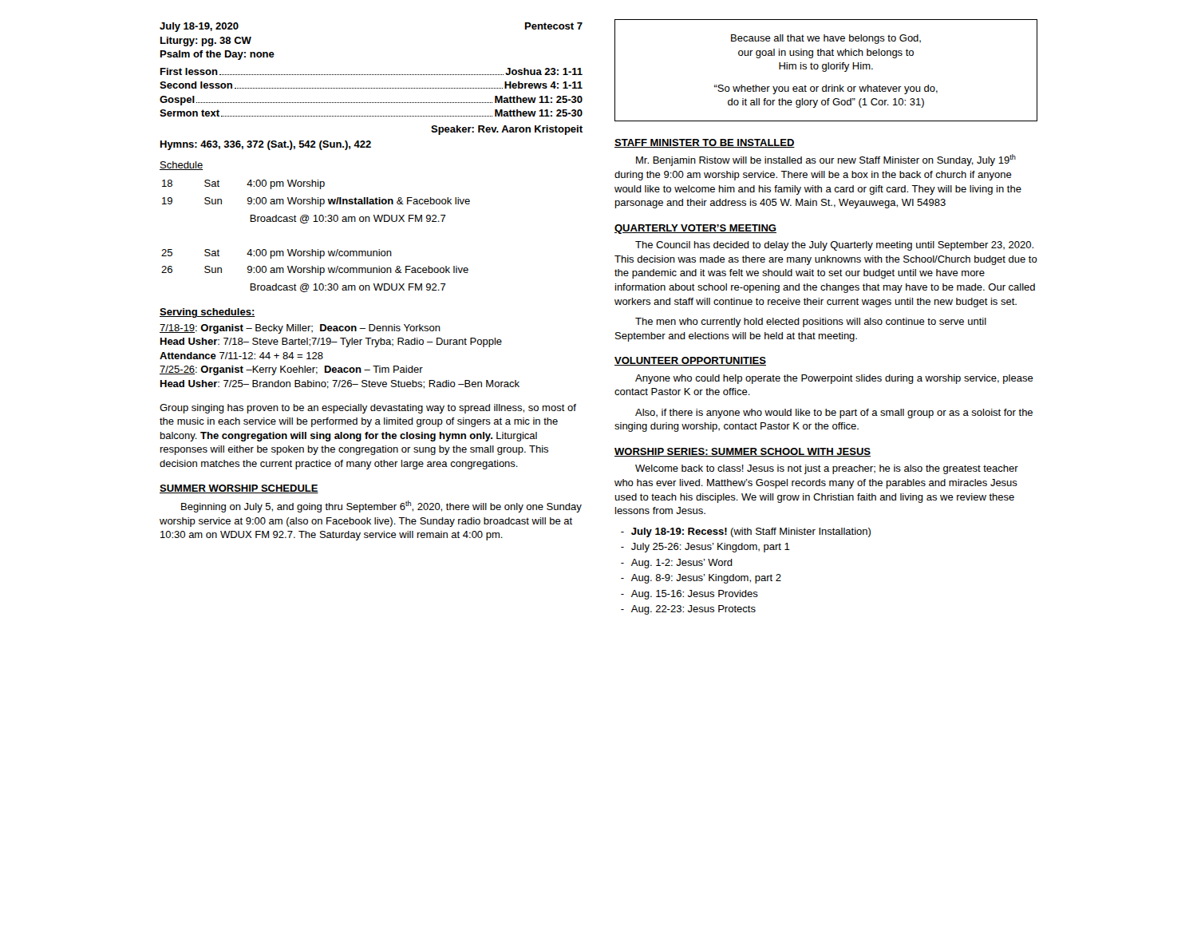July 18-19, 2020 Pentecost 7
Liturgy: pg. 38 CW
Psalm of the Day: none
First lesson Joshua 23: 1-11
Second lesson Hebrews 4: 1-11
Gospel Matthew 11: 25-30
Sermon text Matthew 11: 25-30
Speaker: Rev. Aaron Kristopeit
Hymns: 463, 336, 372 (Sat.), 542 (Sun.), 422
Schedule
| 18 | Sat | 4:00 pm Worship |
| 19 | Sun | 9:00 am Worship w/Installation & Facebook live |
| | | Broadcast @ 10:30 am on WDUX FM 92.7 |
| 25 | Sat | 4:00 pm Worship w/communion |
| 26 | Sun | 9:00 am Worship w/communion & Facebook live |
| | | Broadcast @ 10:30 am on WDUX FM 92.7 |
Serving schedules:
7/18-19: Organist – Becky Miller; Deacon – Dennis Yorkson
Head Usher: 7/18– Steve Bartel;7/19– Tyler Tryba; Radio – Durant Popple
Attendance 7/11-12: 44 + 84 = 128
7/25-26: Organist –Kerry Koehler; Deacon – Tim Paider
Head Usher: 7/25– Brandon Babino; 7/26– Steve Stuebs; Radio –Ben Morack
Group singing has proven to be an especially devastating way to spread illness, so most of the music in each service will be performed by a limited group of singers at a mic in the balcony. The congregation will sing along for the closing hymn only. Liturgical responses will either be spoken by the congregation or sung by the small group. This decision matches the current practice of many other large area congregations.
SUMMER WORSHIP SCHEDULE
Beginning on July 5, and going thru September 6th, 2020, there will be only one Sunday worship service at 9:00 am (also on Facebook live). The Sunday radio broadcast will be at 10:30 am on WDUX FM 92.7. The Saturday service will remain at 4:00 pm.
Because all that we have belongs to God,
our goal in using that which belongs to
Him is to glorify Him.
“So whether you eat or drink or whatever you do,
do it all for the glory of God” (1 Cor. 10: 31)
STAFF MINISTER TO BE INSTALLED
Mr. Benjamin Ristow will be installed as our new Staff Minister on Sunday, July 19th during the 9:00 am worship service. There will be a box in the back of church if anyone would like to welcome him and his family with a card or gift card. They will be living in the parsonage and their address is 405 W. Main St., Weyauwega, WI 54983
QUARTERLY VOTER’S MEETING
The Council has decided to delay the July Quarterly meeting until September 23, 2020. This decision was made as there are many unknowns with the School/Church budget due to the pandemic and it was felt we should wait to set our budget until we have more information about school re-opening and the changes that may have to be made. Our called workers and staff will continue to receive their current wages until the new budget is set.
The men who currently hold elected positions will also continue to serve until September and elections will be held at that meeting.
VOLUNTEER OPPORTUNITIES
Anyone who could help operate the Powerpoint slides during a worship service, please contact Pastor K or the office.
Also, if there is anyone who would like to be part of a small group or as a soloist for the singing during worship, contact Pastor K or the office.
WORSHIP SERIES: SUMMER SCHOOL WITH JESUS
Welcome back to class! Jesus is not just a preacher; he is also the greatest teacher who has ever lived. Matthew’s Gospel records many of the parables and miracles Jesus used to teach his disciples. We will grow in Christian faith and living as we review these lessons from Jesus.
July 18-19: Recess! (with Staff Minister Installation)
July 25-26: Jesus’ Kingdom, part 1
Aug. 1-2: Jesus’ Word
Aug. 8-9: Jesus’ Kingdom, part 2
Aug. 15-16: Jesus Provides
Aug. 22-23: Jesus Protects